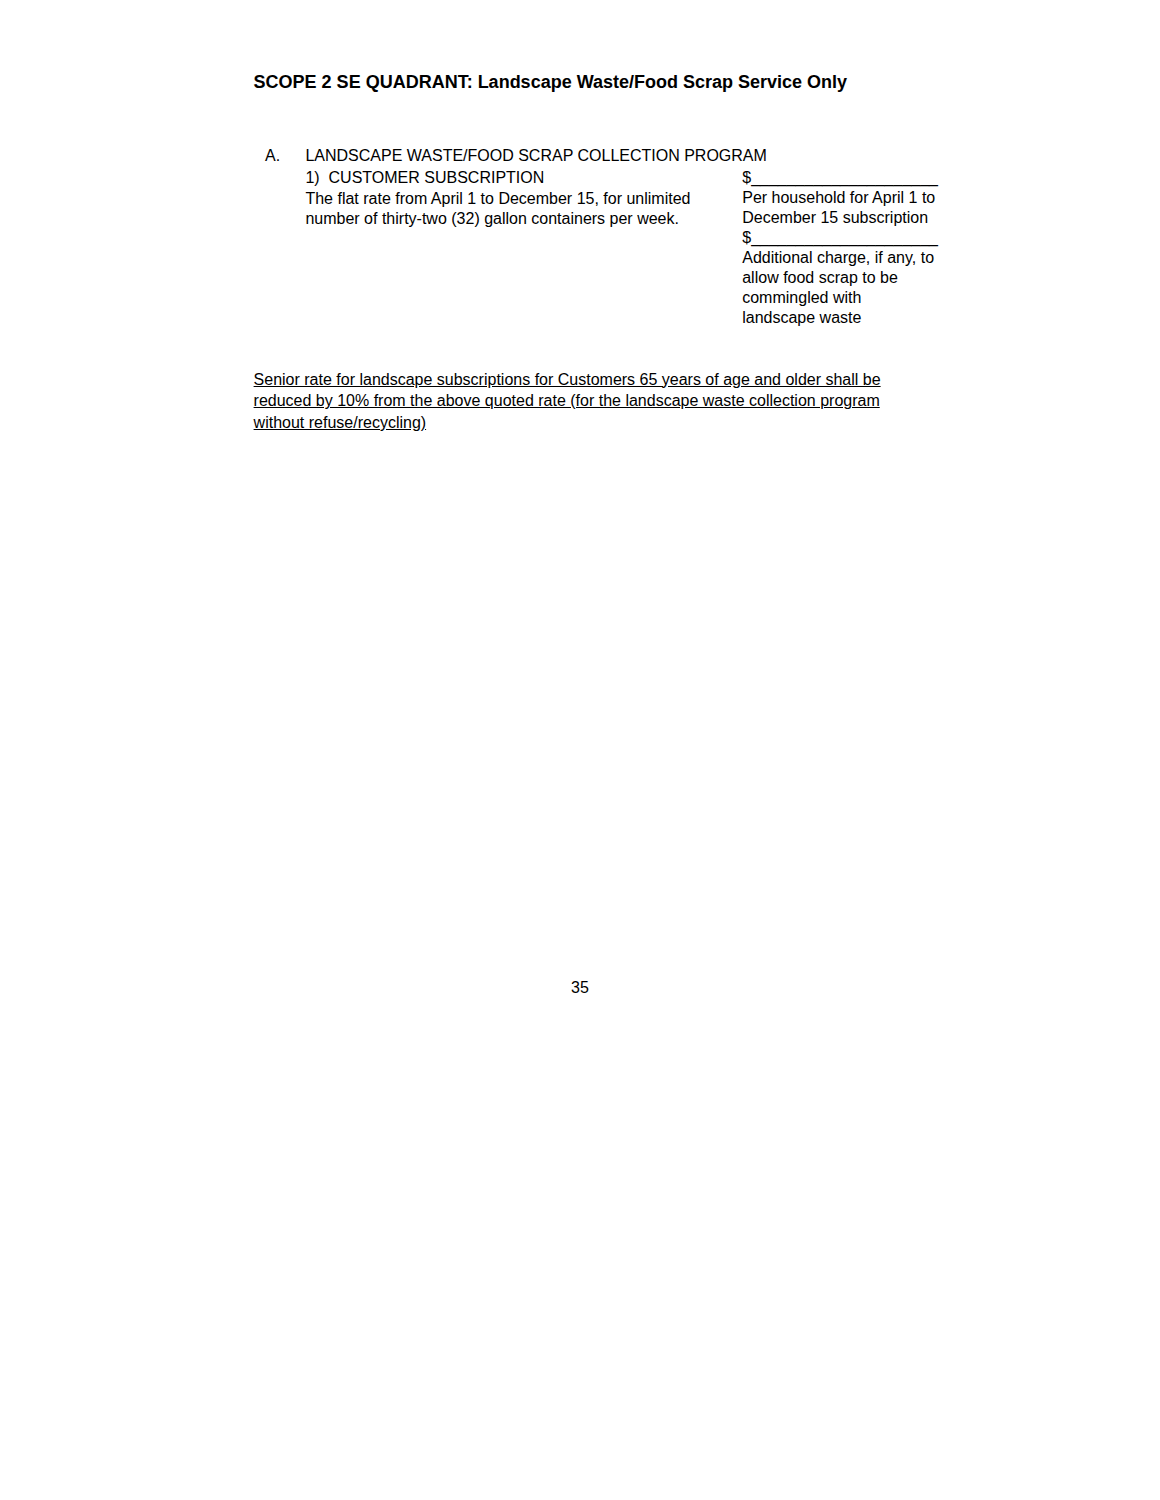SCOPE 2 SE QUADRANT: Landscape Waste/Food Scrap Service Only
A.
LANDSCAPE WASTE/FOOD SCRAP COLLECTION PROGRAM
1) CUSTOMER SUBSCRIPTION
The flat rate from April 1 to December 15, for unlimited number of thirty-two (32) gallon containers per week.
$_____________________
Per household for April 1 to December 15 subscription
$_____________________
Additional charge, if any, to allow food scrap to be commingled with landscape waste
Senior rate for landscape subscriptions for Customers 65 years of age and older shall be reduced by 10% from the above quoted rate (for the landscape waste collection program without refuse/recycling)
35